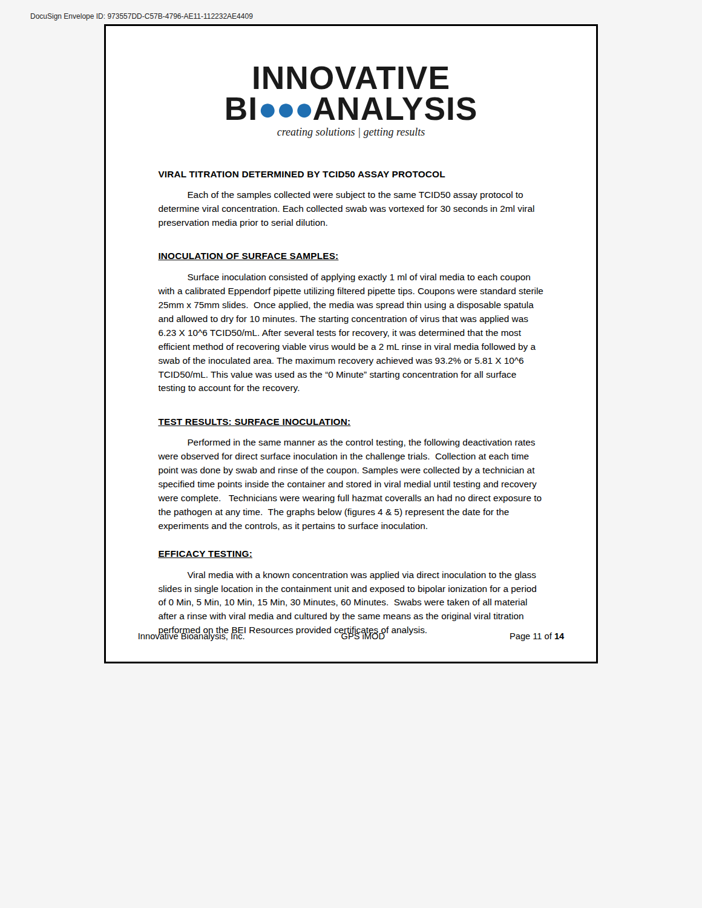DocuSign Envelope ID: 973557DD-C57B-4796-AE11-112232AE4409
INNOVATIVE
BI●●●ANALYSIS
creating solutions | getting results
VIRAL TITRATION DETERMINED BY TCID50 ASSAY PROTOCOL
Each of the samples collected were subject to the same TCID50 assay protocol to determine viral concentration. Each collected swab was vortexed for 30 seconds in 2ml viral preservation media prior to serial dilution.
INOCULATION OF SURFACE SAMPLES:
Surface inoculation consisted of applying exactly 1 ml of viral media to each coupon with a calibrated Eppendorf pipette utilizing filtered pipette tips. Coupons were standard sterile 25mm x 75mm slides. Once applied, the media was spread thin using a disposable spatula and allowed to dry for 10 minutes. The starting concentration of virus that was applied was 6.23 X 10^6 TCID50/mL. After several tests for recovery, it was determined that the most efficient method of recovering viable virus would be a 2 mL rinse in viral media followed by a swab of the inoculated area. The maximum recovery achieved was 93.2% or 5.81 X 10^6 TCID50/mL. This value was used as the “0 Minute” starting concentration for all surface testing to account for the recovery.
TEST RESULTS: SURFACE INOCULATION:
Performed in the same manner as the control testing, the following deactivation rates were observed for direct surface inoculation in the challenge trials. Collection at each time point was done by swab and rinse of the coupon. Samples were collected by a technician at specified time points inside the container and stored in viral medial until testing and recovery were complete. Technicians were wearing full hazmat coveralls an had no direct exposure to the pathogen at any time. The graphs below (figures 4 & 5) represent the date for the experiments and the controls, as it pertains to surface inoculation.
EFFICACY TESTING:
Viral media with a known concentration was applied via direct inoculation to the glass slides in single location in the containment unit and exposed to bipolar ionization for a period of 0 Min, 5 Min, 10 Min, 15 Min, 30 Minutes, 60 Minutes. Swabs were taken of all material after a rinse with viral media and cultured by the same means as the original viral titration performed on the BEI Resources provided certificates of analysis.
Innovative Bioanalysis, Inc.
GPS iMOD
Page 11 of 14